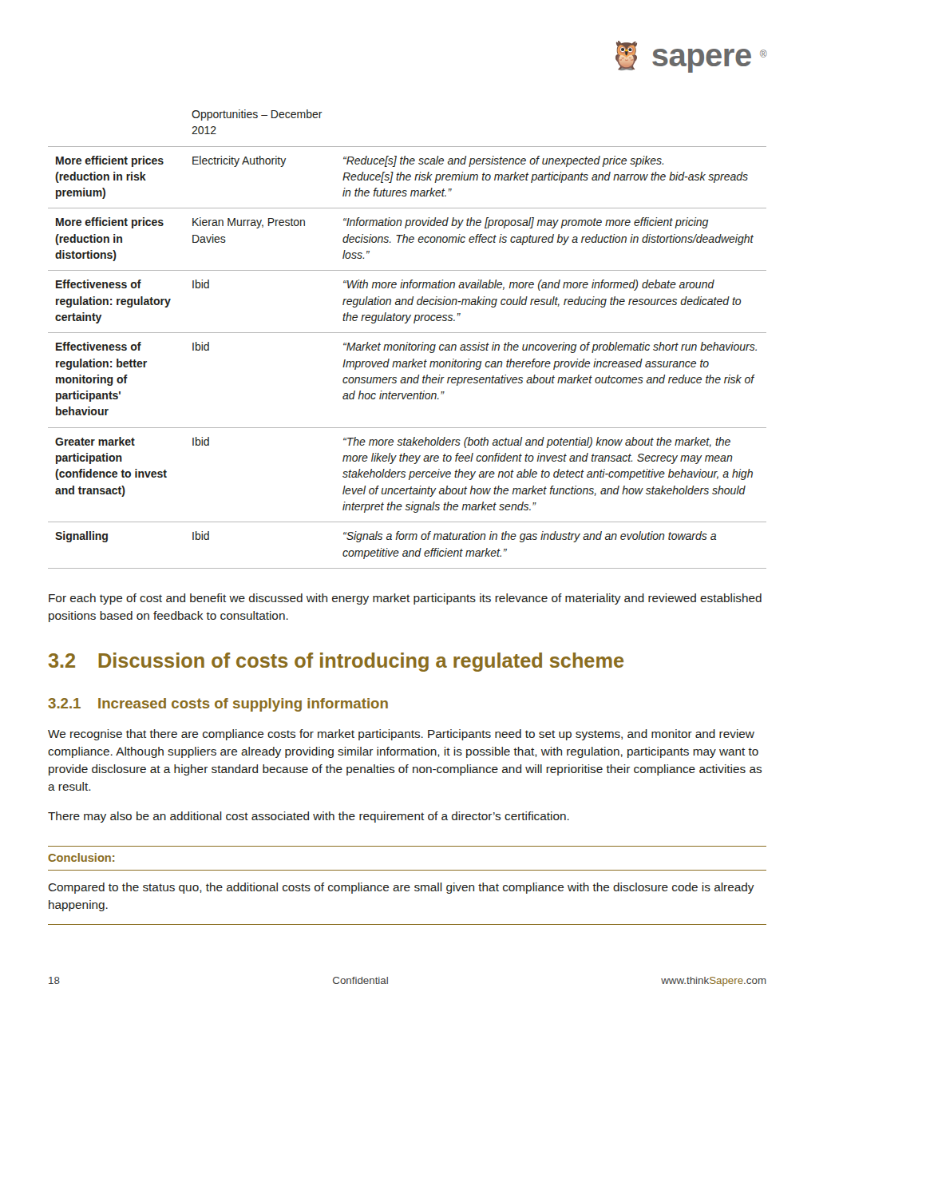🦉sapere®
| | Opportunities – December 2012 | |
| More efficient prices (reduction in risk premium) | Electricity Authority | “Reduce[s] the scale and persistence of unexpected price spikes. Reduce[s] the risk premium to market participants and narrow the bid-ask spreads in the futures market.” |
| More efficient prices (reduction in distortions) | Kieran Murray, Preston Davies | “Information provided by the [proposal] may promote more efficient pricing decisions. The economic effect is captured by a reduction in distortions/deadweight loss.” |
| Effectiveness of regulation: regulatory certainty | Ibid | “With more information available, more (and more informed) debate around regulation and decision-making could result, reducing the resources dedicated to the regulatory process.” |
| Effectiveness of regulation: better monitoring of participants' behaviour | Ibid | “Market monitoring can assist in the uncovering of problematic short run behaviours. Improved market monitoring can therefore provide increased assurance to consumers and their representatives about market outcomes and reduce the risk of ad hoc intervention.” |
| Greater market participation (confidence to invest and transact) | Ibid | “The more stakeholders (both actual and potential) know about the market, the more likely they are to feel confident to invest and transact. Secrecy may mean stakeholders perceive they are not able to detect anti-competitive behaviour, a high level of uncertainty about how the market functions, and how stakeholders should interpret the signals the market sends.” |
| Signalling | Ibid | “Signals a form of maturation in the gas industry and an evolution towards a competitive and efficient market.” |
For each type of cost and benefit we discussed with energy market participants its relevance of materiality and reviewed established positions based on feedback to consultation.
3.2 Discussion of costs of introducing a regulated scheme
3.2.1 Increased costs of supplying information
We recognise that there are compliance costs for market participants. Participants need to set up systems, and monitor and review compliance. Although suppliers are already providing similar information, it is possible that, with regulation, participants may want to provide disclosure at a higher standard because of the penalties of non-compliance and will reprioritise their compliance activities as a result.
There may also be an additional cost associated with the requirement of a director’s certification.
Conclusion:
Compared to the status quo, the additional costs of compliance are small given that compliance with the disclosure code is already happening.
18
Confidential
www.thinkSapere.com